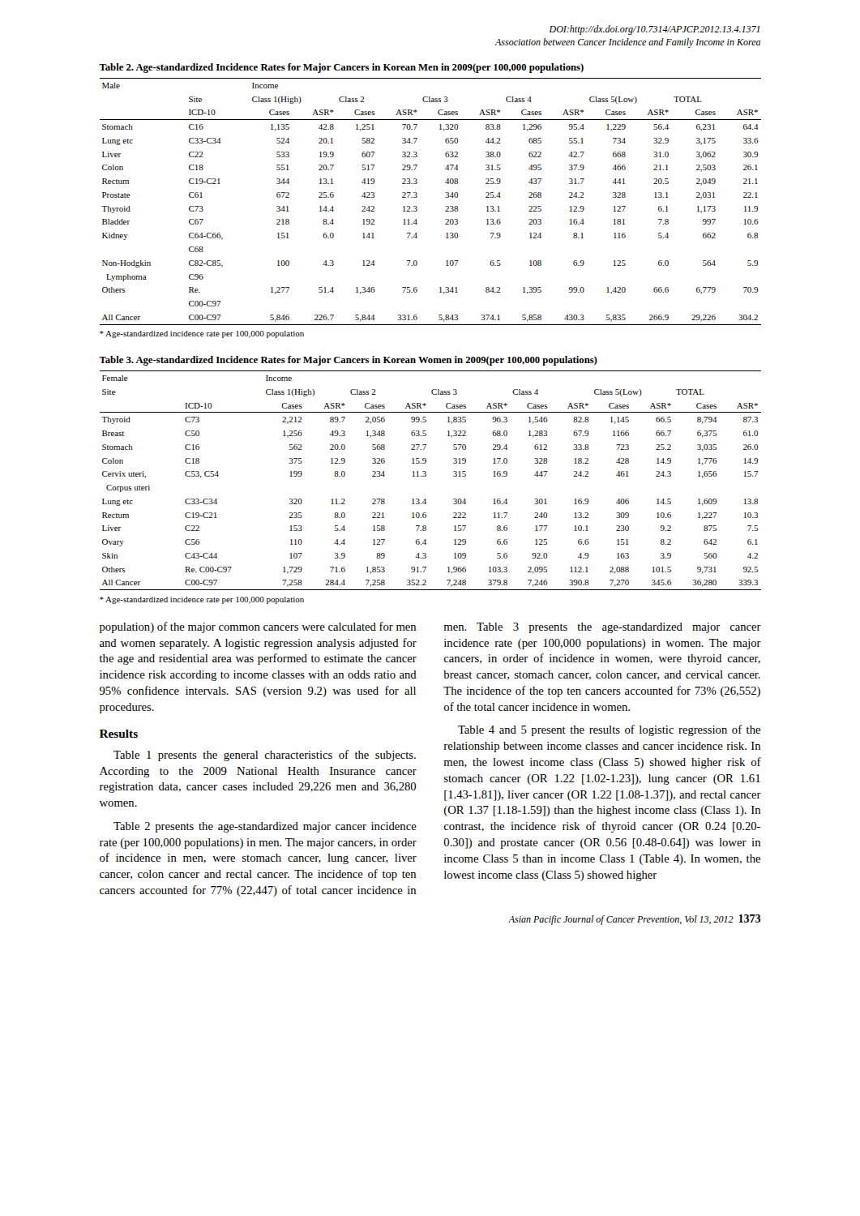DOI:http://dx.doi.org/10.7314/APJCP.2012.13.4.1371
Association between Cancer Incidence and Family Income in Korea
Table 2. Age-standardized Incidence Rates for Major Cancers in Korean Men in 2009(per 100,000 populations)
| Male | | Income | |
| | Site | Class 1(High) | Class 2 | Class 3 | Class 4 | Class 5(Low) | TOTAL |
| | ICD-10 | Cases | ASR* | Cases | ASR* | Cases | ASR* | Cases | ASR* | Cases | ASR* | Cases | ASR* |
| Stomach | C16 | 1,135 | 42.8 | 1,251 | 70.7 | 1,320 | 83.8 | 1,296 | 95.4 | 1,229 | 56.4 | 6,231 | 64.4 |
| Lung etc | C33-C34 | 524 | 20.1 | 582 | 34.7 | 650 | 44.2 | 685 | 55.1 | 734 | 32.9 | 3,175 | 33.6 |
| Liver | C22 | 533 | 19.9 | 607 | 32.3 | 632 | 38.0 | 622 | 42.7 | 668 | 31.0 | 3,062 | 30.9 |
| Colon | C18 | 551 | 20.7 | 517 | 29.7 | 474 | 31.5 | 495 | 37.9 | 466 | 21.1 | 2,503 | 26.1 |
| Rectum | C19-C21 | 344 | 13.1 | 419 | 23.3 | 408 | 25.9 | 437 | 31.7 | 441 | 20.5 | 2,049 | 21.1 |
| Prostate | C61 | 672 | 25.6 | 423 | 27.3 | 340 | 25.4 | 268 | 24.2 | 328 | 13.1 | 2,031 | 22.1 |
| Thyroid | C73 | 341 | 14.4 | 242 | 12.3 | 238 | 13.1 | 225 | 12.9 | 127 | 6.1 | 1,173 | 11.9 |
| Bladder | C67 | 218 | 8.4 | 192 | 11.4 | 203 | 13.6 | 203 | 16.4 | 181 | 7.8 | 997 | 10.6 |
| Kidney | C64-C66, | 151 | 6.0 | 141 | 7.4 | 130 | 7.9 | 124 | 8.1 | 116 | 5.4 | 662 | 6.8 |
| | C68 | |
| Non-Hodgkin | C82-C85, | 100 | 4.3 | 124 | 7.0 | 107 | 6.5 | 108 | 6.9 | 125 | 6.0 | 564 | 5.9 |
| Lymphoma | C96 | |
| Others | Re. | 1,277 | 51.4 | 1,346 | 75.6 | 1,341 | 84.2 | 1,395 | 99.0 | 1,420 | 66.6 | 6,779 | 70.9 |
| | C00-C97 | |
| All Cancer | C00-C97 | 5,846 | 226.7 | 5,844 | 331.6 | 5,843 | 374.1 | 5,858 | 430.3 | 5,835 | 266.9 | 29,226 | 304.2 |
* Age-standardized incidence rate per 100,000 population
Table 3. Age-standardized Incidence Rates for Major Cancers in Korean Women in 2009(per 100,000 populations)
| Female | | Income | |
| Site | | Class 1(High) | Class 2 | Class 3 | Class 4 | Class 5(Low) | TOTAL |
| | ICD-10 | Cases | ASR* | Cases | ASR* | Cases | ASR* | Cases | ASR* | Cases | ASR* | Cases | ASR* |
| Thyroid | C73 | 2,212 | 89.7 | 2,056 | 99.5 | 1,835 | 96.3 | 1,546 | 82.8 | 1,145 | 66.5 | 8,794 | 87.3 |
| Breast | C50 | 1,256 | 49.3 | 1,348 | 63.5 | 1,322 | 68.0 | 1,283 | 67.9 | 1166 | 66.7 | 6,375 | 61.0 |
| Stomach | C16 | 562 | 20.0 | 568 | 27.7 | 570 | 29.4 | 612 | 33.8 | 723 | 25.2 | 3,035 | 26.0 |
| Colon | C18 | 375 | 12.9 | 326 | 15.9 | 319 | 17.0 | 328 | 18.2 | 428 | 14.9 | 1,776 | 14.9 |
| Cervix uteri, | C53, C54 | 199 | 8.0 | 234 | 11.3 | 315 | 16.9 | 447 | 24.2 | 461 | 24.3 | 1,656 | 15.7 |
| Corpus uteri | | |
| Lung etc | C33-C34 | 320 | 11.2 | 278 | 13.4 | 304 | 16.4 | 301 | 16.9 | 406 | 14.5 | 1,609 | 13.8 |
| Rectum | C19-C21 | 235 | 8.0 | 221 | 10.6 | 222 | 11.7 | 240 | 13.2 | 309 | 10.6 | 1,227 | 10.3 |
| Liver | C22 | 153 | 5.4 | 158 | 7.8 | 157 | 8.6 | 177 | 10.1 | 230 | 9.2 | 875 | 7.5 |
| Ovary | C56 | 110 | 4.4 | 127 | 6.4 | 129 | 6.6 | 125 | 6.6 | 151 | 8.2 | 642 | 6.1 |
| Skin | C43-C44 | 107 | 3.9 | 89 | 4.3 | 109 | 5.6 | 92.0 | 4.9 | 163 | 3.9 | 560 | 4.2 |
| Others | Re. C00-C97 | 1,729 | 71.6 | 1,853 | 91.7 | 1,966 | 103.3 | 2,095 | 112.1 | 2,088 | 101.5 | 9,731 | 92.5 |
| All Cancer | C00-C97 | 7,258 | 284.4 | 7,258 | 352.2 | 7,248 | 379.8 | 7,246 | 390.8 | 7,270 | 345.6 | 36,280 | 339.3 |
* Age-standardized incidence rate per 100,000 population
population) of the major common cancers were calculated for men and women separately. A logistic regression analysis adjusted for the age and residential area was performed to estimate the cancer incidence risk according to income classes with an odds ratio and 95% confidence intervals. SAS (version 9.2) was used for all procedures.
Results
Table 1 presents the general characteristics of the subjects. According to the 2009 National Health Insurance cancer registration data, cancer cases included 29,226 men and 36,280 women.
Table 2 presents the age-standardized major cancer incidence rate (per 100,000 populations) in men. The major cancers, in order of incidence in men, were stomach cancer, lung cancer, liver cancer, colon cancer and rectal cancer. The incidence of top ten cancers accounted for 77% (22,447) of total cancer incidence in men. Table 3 presents the age-standardized major cancer incidence rate (per 100,000 populations) in women. The major cancers, in order of incidence in women, were thyroid cancer, breast cancer, stomach cancer, colon cancer, and cervical cancer. The incidence of the top ten cancers accounted for 73% (26,552) of the total cancer incidence in women.
Table 4 and 5 present the results of logistic regression of the relationship between income classes and cancer incidence risk. In men, the lowest income class (Class 5) showed higher risk of stomach cancer (OR 1.22 [1.02-1.23]), lung cancer (OR 1.61 [1.43-1.81]), liver cancer (OR 1.22 [1.08-1.37]), and rectal cancer (OR 1.37 [1.18-1.59]) than the highest income class (Class 1). In contrast, the incidence risk of thyroid cancer (OR 0.24 [0.20-0.30]) and prostate cancer (OR 0.56 [0.48-0.64]) was lower in income Class 5 than in income Class 1 (Table 4). In women, the lowest income class (Class 5) showed higher
Asian Pacific Journal of Cancer Prevention, Vol 13, 2012 1373